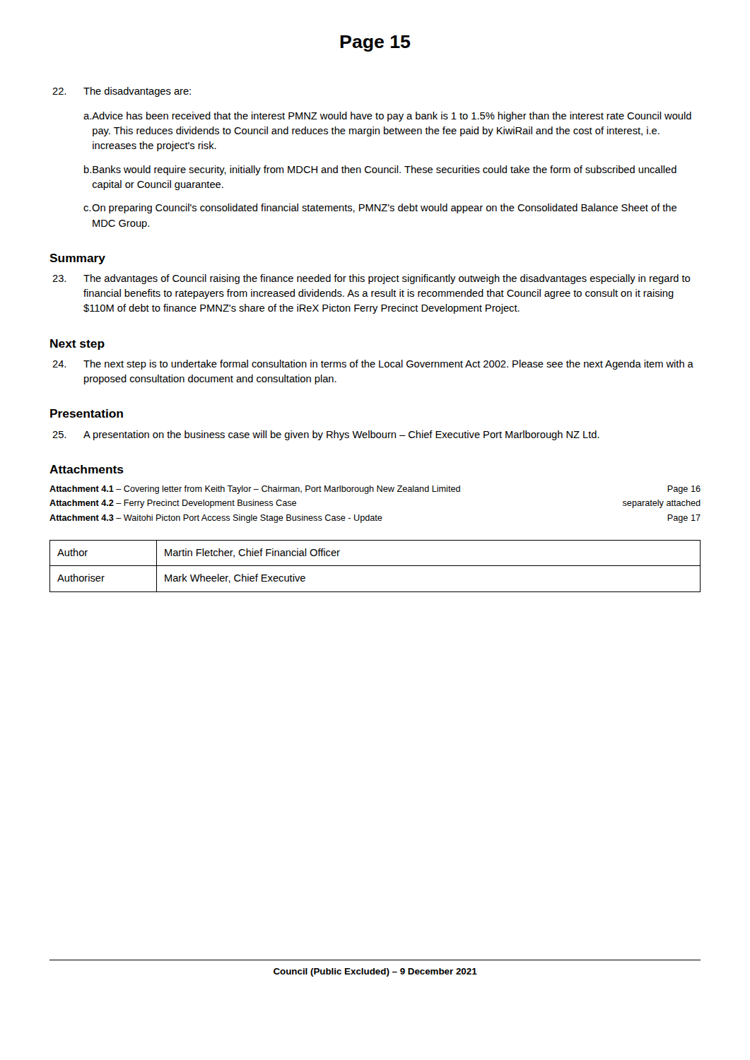Page 15
22.
The disadvantages are:
a.
Advice has been received that the interest PMNZ would have to pay a bank is 1 to 1.5% higher than the interest rate Council would pay. This reduces dividends to Council and reduces the margin between the fee paid by KiwiRail and the cost of interest, i.e. increases the project's risk.
b.
Banks would require security, initially from MDCH and then Council. These securities could take the form of subscribed uncalled capital or Council guarantee.
c.
On preparing Council's consolidated financial statements, PMNZ's debt would appear on the Consolidated Balance Sheet of the MDC Group.
Summary
23.
The advantages of Council raising the finance needed for this project significantly outweigh the disadvantages especially in regard to financial benefits to ratepayers from increased dividends. As a result it is recommended that Council agree to consult on it raising $110M of debt to finance PMNZ's share of the iReX Picton Ferry Precinct Development Project.
Next step
24.
The next step is to undertake formal consultation in terms of the Local Government Act 2002. Please see the next Agenda item with a proposed consultation document and consultation plan.
Presentation
25.
A presentation on the business case will be given by Rhys Welbourn – Chief Executive Port Marlborough NZ Ltd.
Attachments
Attachment 4.1 – Covering letter from Keith Taylor – Chairman, Port Marlborough New Zealand Limited Page 16
Attachment 4.2 – Ferry Precinct Development Business Case separately attached
Attachment 4.3 – Waitohi Picton Port Access Single Stage Business Case - Update Page 17
| Author | Martin Fletcher, Chief Financial Officer |
| Authoriser | Mark Wheeler, Chief Executive |
Council (Public Excluded) – 9 December 2021